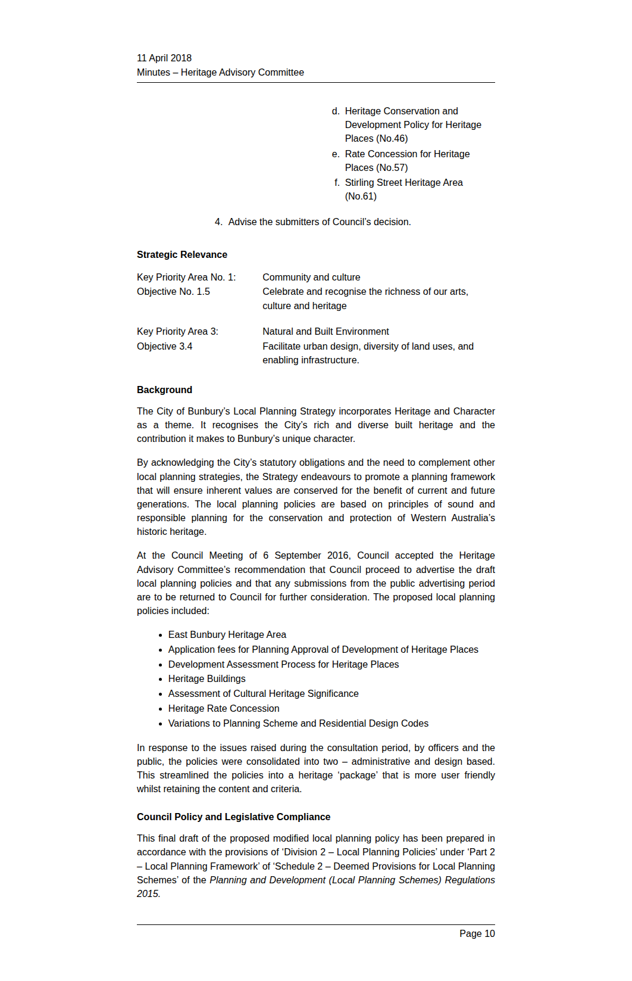11 April 2018
Minutes – Heritage Advisory Committee
Heritage Conservation and Development Policy for Heritage Places (No.46)
Rate Concession for Heritage Places (No.57)
Stirling Street Heritage Area (No.61)
Advise the submitters of Council’s decision.
Strategic Relevance
| Key Priority Area No. 1: | Community and culture |
| Objective No. 1.5 | Celebrate and recognise the richness of our arts, culture and heritage |
| Key Priority Area 3: | Natural and Built Environment |
| Objective 3.4 | Facilitate urban design, diversity of land uses, and enabling infrastructure. |
Background
The City of Bunbury’s Local Planning Strategy incorporates Heritage and Character as a theme. It recognises the City’s rich and diverse built heritage and the contribution it makes to Bunbury’s unique character.
By acknowledging the City’s statutory obligations and the need to complement other local planning strategies, the Strategy endeavours to promote a planning framework that will ensure inherent values are conserved for the benefit of current and future generations. The local planning policies are based on principles of sound and responsible planning for the conservation and protection of Western Australia’s historic heritage.
At the Council Meeting of 6 September 2016, Council accepted the Heritage Advisory Committee’s recommendation that Council proceed to advertise the draft local planning policies and that any submissions from the public advertising period are to be returned to Council for further consideration. The proposed local planning policies included:
East Bunbury Heritage Area
Application fees for Planning Approval of Development of Heritage Places
Development Assessment Process for Heritage Places
Heritage Buildings
Assessment of Cultural Heritage Significance
Heritage Rate Concession
Variations to Planning Scheme and Residential Design Codes
In response to the issues raised during the consultation period, by officers and the public, the policies were consolidated into two – administrative and design based. This streamlined the policies into a heritage ‘package’ that is more user friendly whilst retaining the content and criteria.
Council Policy and Legislative Compliance
This final draft of the proposed modified local planning policy has been prepared in accordance with the provisions of ‘Division 2 – Local Planning Policies’ under ‘Part 2 – Local Planning Framework’ of ‘Schedule 2 – Deemed Provisions for Local Planning Schemes’ of the Planning and Development (Local Planning Schemes) Regulations 2015.
Page 10